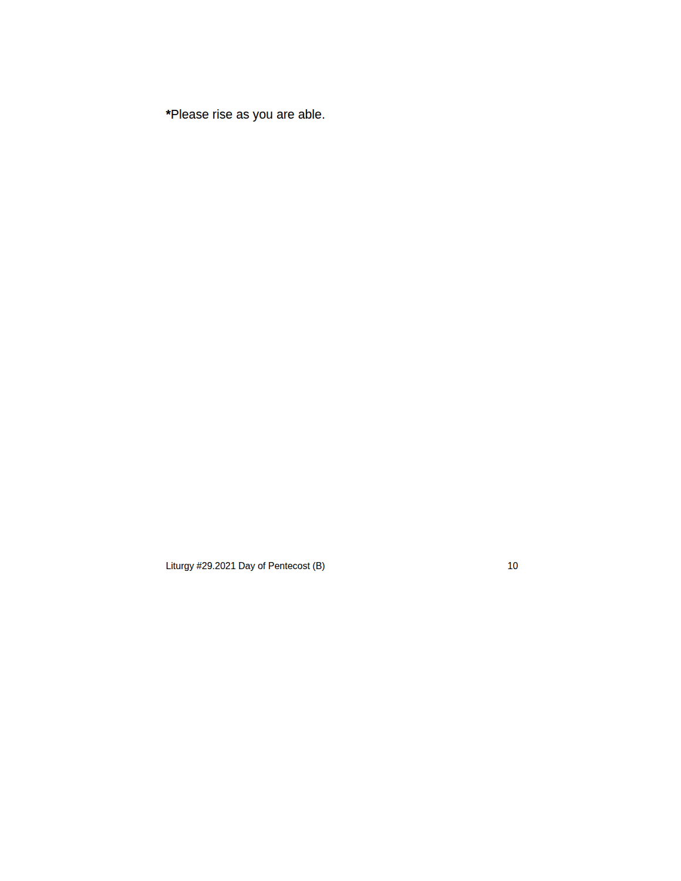*Please rise as you are able.
Liturgy #29.2021 Day of Pentecost (B) 10